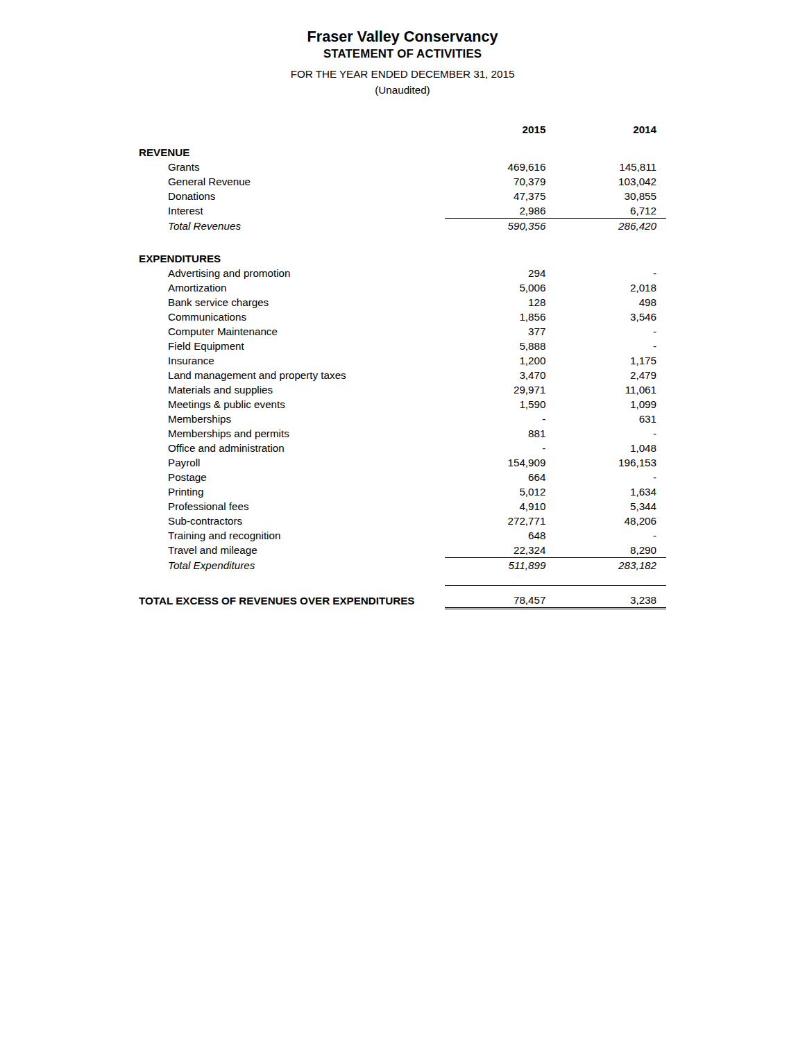Fraser Valley Conservancy
STATEMENT OF ACTIVITIES
FOR THE YEAR ENDED DECEMBER 31, 2015
(Unaudited)
| | 2015 | 2014 |
| --- | --- | --- |
| REVENUE |
| Grants | 469,616 | 145,811 |
| General Revenue | 70,379 | 103,042 |
| Donations | 47,375 | 30,855 |
| Interest | 2,986 | 6,712 |
| Total Revenues | 590,356 | 286,420 |
| EXPENDITURES |
| Advertising and promotion | 294 | - |
| Amortization | 5,006 | 2,018 |
| Bank service charges | 128 | 498 |
| Communications | 1,856 | 3,546 |
| Computer Maintenance | 377 | - |
| Field Equipment | 5,888 | - |
| Insurance | 1,200 | 1,175 |
| Land management and property taxes | 3,470 | 2,479 |
| Materials and supplies | 29,971 | 11,061 |
| Meetings & public events | 1,590 | 1,099 |
| Memberships | - | 631 |
| Memberships and permits | 881 | - |
| Office and administration | - | 1,048 |
| Payroll | 154,909 | 196,153 |
| Postage | 664 | - |
| Printing | 5,012 | 1,634 |
| Professional fees | 4,910 | 5,344 |
| Sub-contractors | 272,771 | 48,206 |
| Training and recognition | 648 | - |
| Travel and mileage | 22,324 | 8,290 |
| Total Expenditures | 511,899 | 283,182 |
| TOTAL EXCESS OF REVENUES OVER EXPENDITURES | 78,457 | 3,238 |